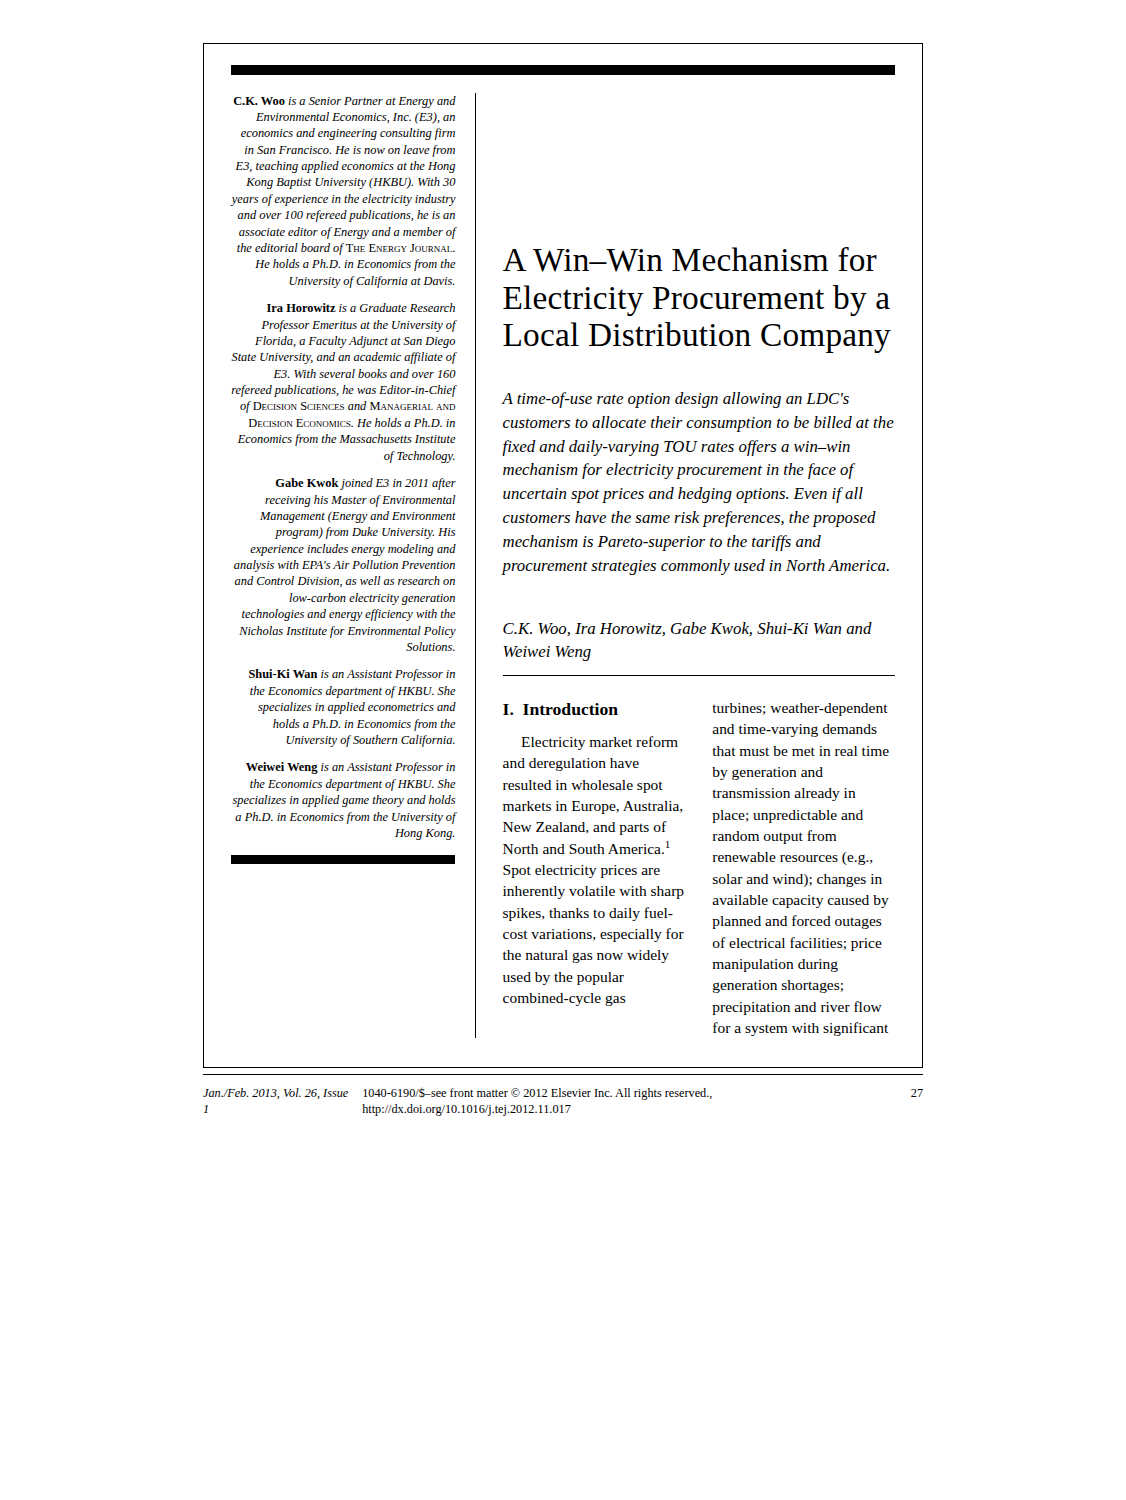C.K. Woo is a Senior Partner at Energy and Environmental Economics, Inc. (E3), an economics and engineering consulting firm in San Francisco. He is now on leave from E3, teaching applied economics at the Hong Kong Baptist University (HKBU). With 30 years of experience in the electricity industry and over 100 refereed publications, he is an associate editor of Energy and a member of the editorial board of The Energy Journal. He holds a Ph.D. in Economics from the University of California at Davis.
Ira Horowitz is a Graduate Research Professor Emeritus at the University of Florida, a Faculty Adjunct at San Diego State University, and an academic affiliate of E3. With several books and over 160 refereed publications, he was Editor-in-Chief of Decision Sciences and Managerial and Decision Economics. He holds a Ph.D. in Economics from the Massachusetts Institute of Technology.
Gabe Kwok joined E3 in 2011 after receiving his Master of Environmental Management (Energy and Environment program) from Duke University. His experience includes energy modeling and analysis with EPA's Air Pollution Prevention and Control Division, as well as research on low-carbon electricity generation technologies and energy efficiency with the Nicholas Institute for Environmental Policy Solutions.
Shui-Ki Wan is an Assistant Professor in the Economics department of HKBU. She specializes in applied econometrics and holds a Ph.D. in Economics from the University of Southern California.
Weiwei Weng is an Assistant Professor in the Economics department of HKBU. She specializes in applied game theory and holds a Ph.D. in Economics from the University of Hong Kong.
A Win–Win Mechanism for Electricity Procurement by a Local Distribution Company
A time-of-use rate option design allowing an LDC's customers to allocate their consumption to be billed at the fixed and daily-varying TOU rates offers a win–win mechanism for electricity procurement in the face of uncertain spot prices and hedging options. Even if all customers have the same risk preferences, the proposed mechanism is Pareto-superior to the tariffs and procurement strategies commonly used in North America.
C.K. Woo, Ira Horowitz, Gabe Kwok, Shui-Ki Wan and Weiwei Weng
I. Introduction
Electricity market reform and deregulation have resulted in wholesale spot markets in Europe, Australia, New Zealand, and parts of North and South America.1 Spot electricity prices are inherently volatile with sharp spikes, thanks to daily fuel-cost variations, especially for the natural gas now widely used by the popular combined-cycle gas
turbines; weather-dependent and time-varying demands that must be met in real time by generation and transmission already in place; unpredictable and random output from renewable resources (e.g., solar and wind); changes in available capacity caused by planned and forced outages of electrical facilities; price manipulation during generation shortages; precipitation and river flow for a system with significant
Jan./Feb. 2013, Vol. 26, Issue 1 1040-6190/$–see front matter © 2012 Elsevier Inc. All rights reserved., http://dx.doi.org/10.1016/j.tej.2012.11.017 27